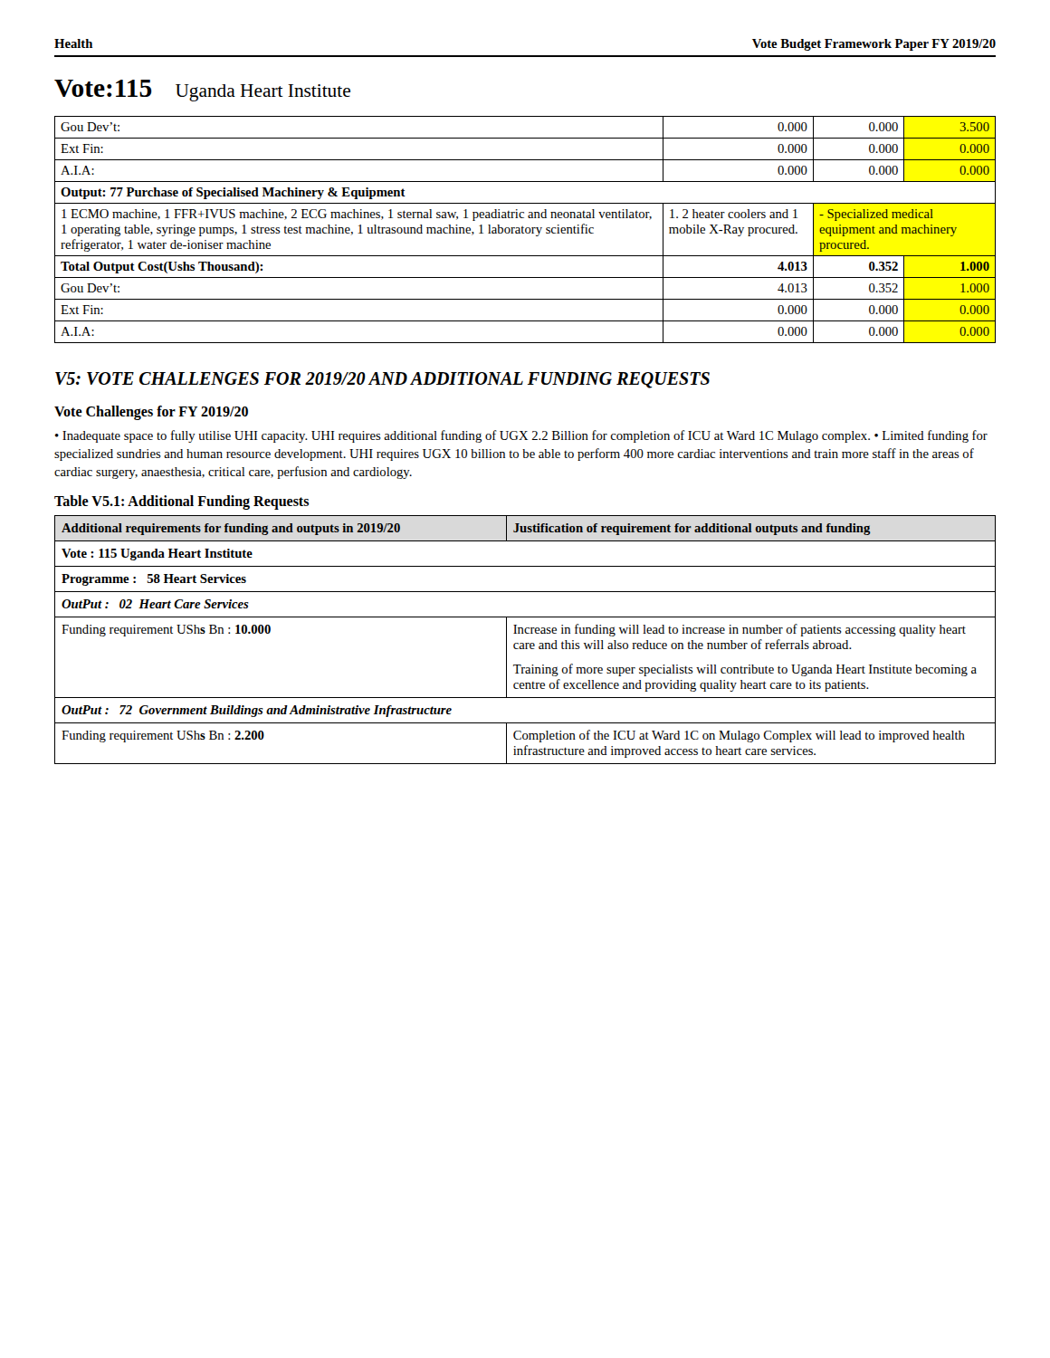Health Vote Budget Framework Paper FY 2019/20
Vote:115 Uganda Heart Institute
| Gou Dev’t: | 0.000 | 0.000 | 3.500 |
| Ext Fin: | 0.000 | 0.000 | 0.000 |
| A.I.A: | 0.000 | 0.000 | 0.000 |
| Output: 77 Purchase of Specialised Machinery & Equipment |
| 1 ECMO machine, 1 FFR+IVUS machine, 2 ECG machines, 1 sternal saw, 1 peadiatric and neonatal ventilator, 1 operating table, syringe pumps, 1 stress test machine, 1 ultrasound machine, 1 laboratory scientific refrigerator, 1 water de-ioniser machine | 1. 2 heater coolers and 1 mobile X-Ray procured. | - Specialized medical equipment and machinery procured. |
| Total Output Cost(Ushs Thousand): | 4.013 | 0.352 | 1.000 |
| Gou Dev’t: | 4.013 | 0.352 | 1.000 |
| Ext Fin: | 0.000 | 0.000 | 0.000 |
| A.I.A: | 0.000 | 0.000 | 0.000 |
V5: VOTE CHALLENGES FOR 2019/20 AND ADDITIONAL FUNDING REQUESTS
Vote Challenges for FY 2019/20
• Inadequate space to fully utilise UHI capacity. UHI requires additional funding of UGX 2.2 Billion for completion of ICU at Ward 1C Mulago complex. • Limited funding for specialized sundries and human resource development. UHI requires UGX 10 billion to be able to perform 400 more cardiac interventions and train more staff in the areas of cardiac surgery, anaesthesia, critical care, perfusion and cardiology.
Table V5.1: Additional Funding Requests
| Additional requirements for funding and outputs in 2019/20 | Justification of requirement for additional outputs and funding |
| --- | --- |
| Vote : 115 Uganda Heart Institute |
| Programme : 58 Heart Services |
| OutPut : 02 Heart Care Services |
| Funding requirement USh s Bn : 10.000 | Increase in funding will lead to increase in number of patients accessing quality heart care and this will also reduce on the number of referrals abroad. Training of more super specialists will contribute to Uganda Heart Institute becoming a centre of excellence and providing quality heart care to its patients. |
| OutPut : 72 Government Buildings and Administrative Infrastructure |
| Funding requirement USh s Bn : 2.200 | Completion of the ICU at Ward 1C on Mulago Complex will lead to improved health infrastructure and improved access to heart care services. |